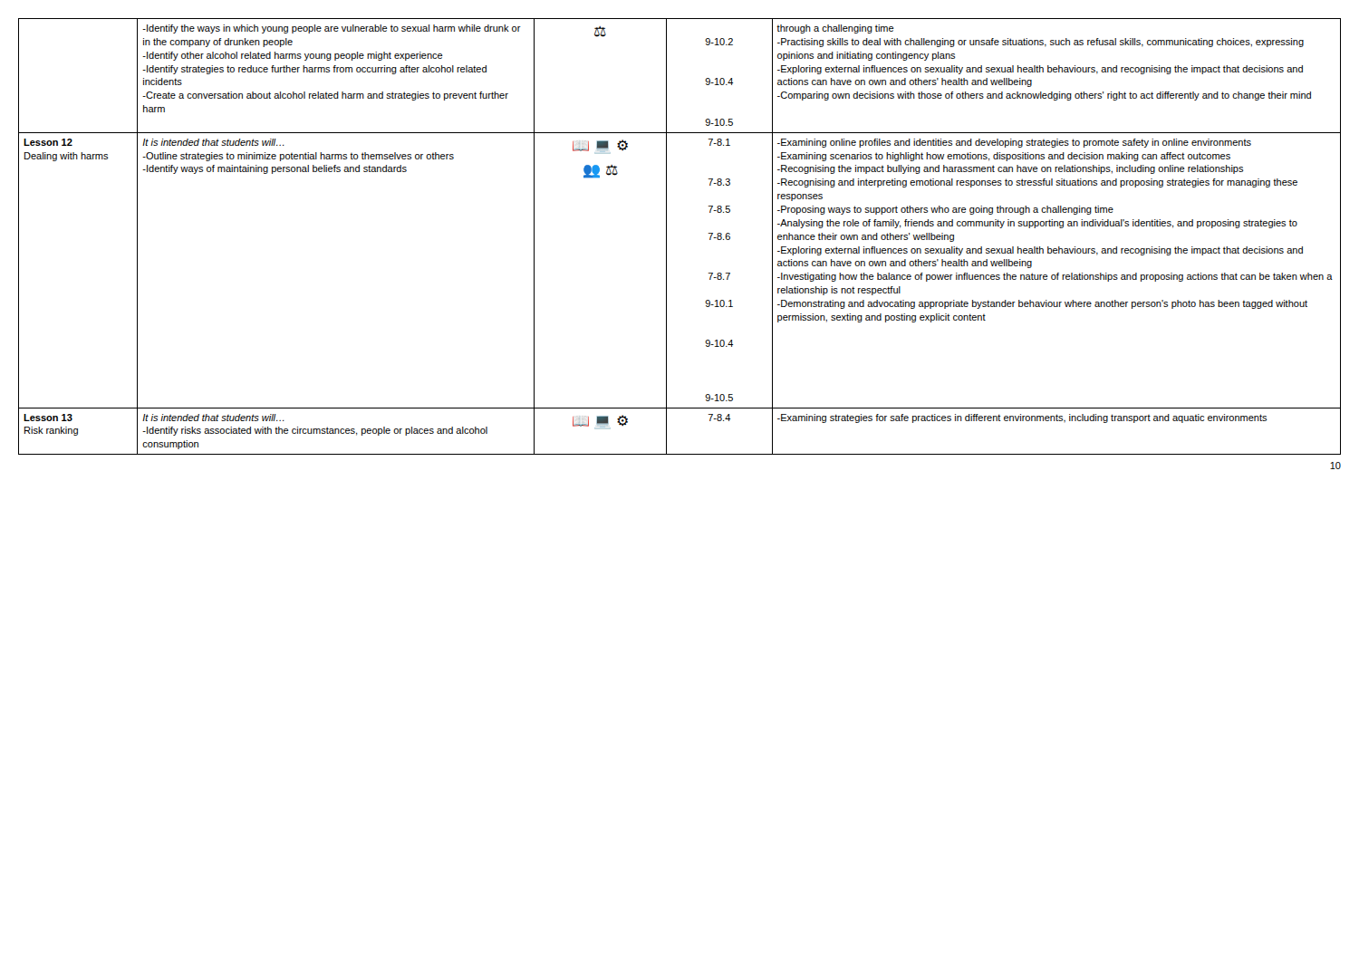| | -Identify the ways in which young people are vulnerable to sexual harm while drunk or in the company of drunken people -Identify other alcohol related harms young people might experience -Identify strategies to reduce further harms from occurring after alcohol related incidents -Create a conversation about alcohol related harm and strategies to prevent further harm | ⚖ | 9-10.2 9-10.4 9-10.5 | through a challenging time -Practising skills to deal with challenging or unsafe situations, such as refusal skills, communicating choices, expressing opinions and initiating contingency plans -Exploring external influences on sexuality and sexual health behaviours, and recognising the impact that decisions and actions can have on own and others' health and wellbeing -Comparing own decisions with those of others and acknowledging others' right to act differently and to change their mind |
| Lesson 12 Dealing with harms | It is intended that students will… -Outline strategies to minimize potential harms to themselves or others -Identify ways of maintaining personal beliefs and standards | 📖 💻 ⚙ 👥 ⚖ | 7-8.1 7-8.3 7-8.5 7-8.6 7-8.7 9-10.1 9-10.4 9-10.5 | -Examining online profiles and identities and developing strategies to promote safety in online environments -Examining scenarios to highlight how emotions, dispositions and decision making can affect outcomes -Recognising the impact bullying and harassment can have on relationships, including online relationships -Recognising and interpreting emotional responses to stressful situations and proposing strategies for managing these responses -Proposing ways to support others who are going through a challenging time -Analysing the role of family, friends and community in supporting an individual's identities, and proposing strategies to enhance their own and others' wellbeing -Exploring external influences on sexuality and sexual health behaviours, and recognising the impact that decisions and actions can have on own and others' health and wellbeing -Investigating how the balance of power influences the nature of relationships and proposing actions that can be taken when a relationship is not respectful -Demonstrating and advocating appropriate bystander behaviour where another person's photo has been tagged without permission, sexting and posting explicit content |
| Lesson 13 Risk ranking | It is intended that students will… -Identify risks associated with the circumstances, people or places and alcohol consumption | 📖 💻 ⚙ | 7-8.4 | -Examining strategies for safe practices in different environments, including transport and aquatic environments |
10